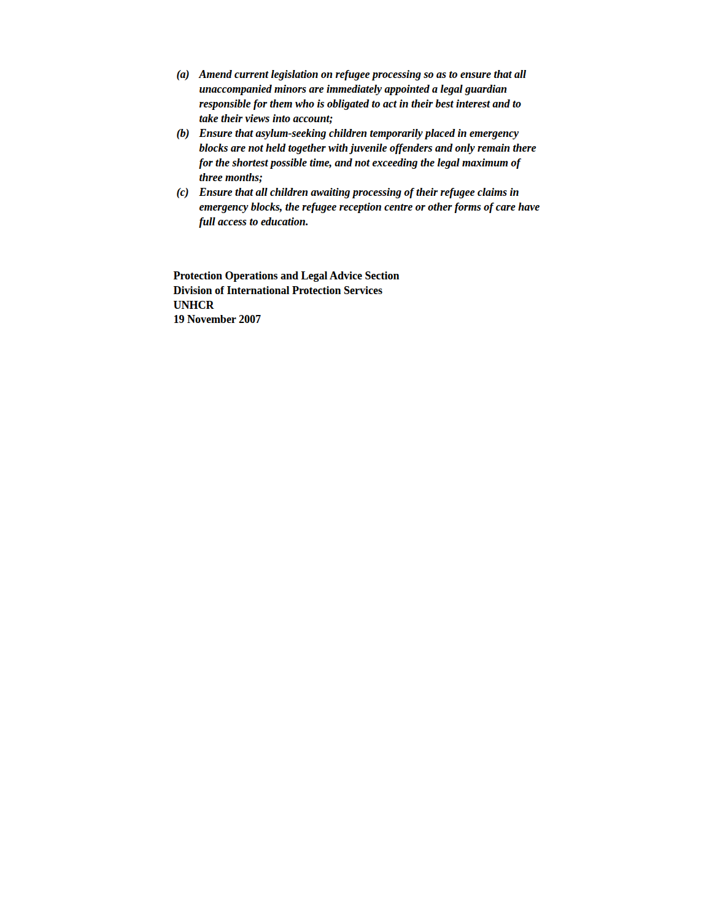(a) Amend current legislation on refugee processing so as to ensure that all unaccompanied minors are immediately appointed a legal guardian responsible for them who is obligated to act in their best interest and to take their views into account;
(b) Ensure that asylum-seeking children temporarily placed in emergency blocks are not held together with juvenile offenders and only remain there for the shortest possible time, and not exceeding the legal maximum of three months;
(c) Ensure that all children awaiting processing of their refugee claims in emergency blocks, the refugee reception centre or other forms of care have full access to education.
Protection Operations and Legal Advice Section
Division of International Protection Services
UNHCR
19 November 2007